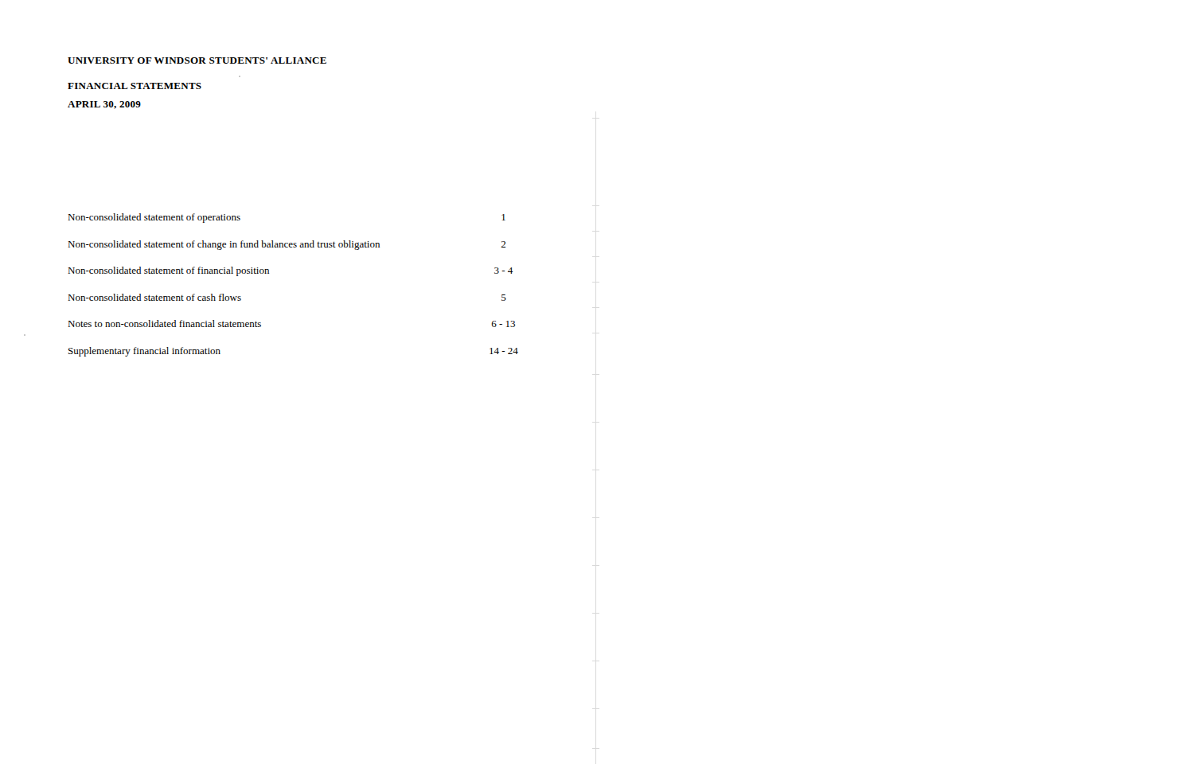UNIVERSITY OF WINDSOR STUDENTS' ALLIANCE
FINANCIAL STATEMENTS
APRIL 30, 2009
| Non-consolidated statement of operations | 1 |
| Non-consolidated statement of change in fund balances and trust obligation | 2 |
| Non-consolidated statement of financial position | 3 - 4 |
| Non-consolidated statement of cash flows | 5 |
| Notes to non-consolidated financial statements | 6 - 13 |
| Supplementary financial information | 14 - 24 |